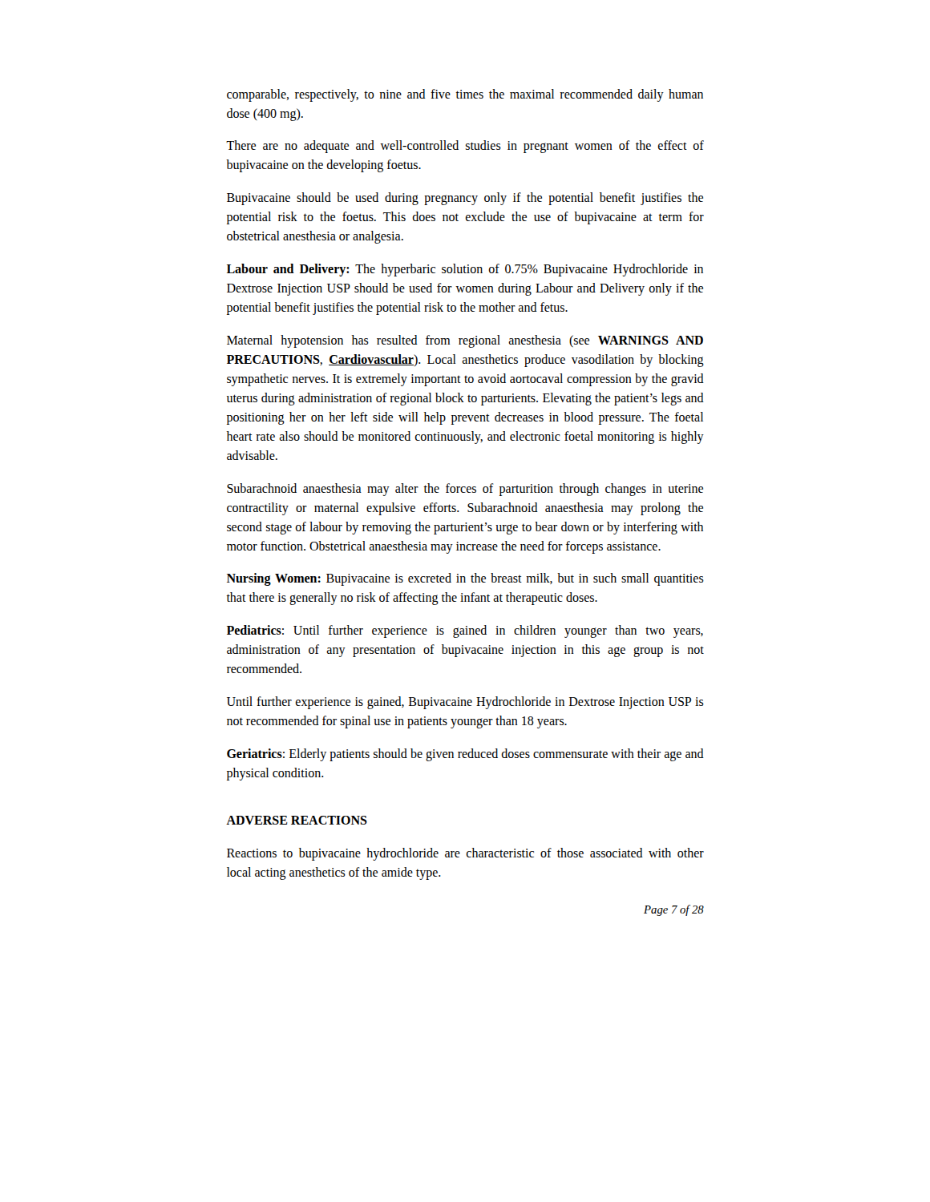comparable, respectively, to nine and five times the maximal recommended daily human dose (400 mg).
There are no adequate and well-controlled studies in pregnant women of the effect of bupivacaine on the developing foetus.
Bupivacaine should be used during pregnancy only if the potential benefit justifies the potential risk to the foetus. This does not exclude the use of bupivacaine at term for obstetrical anesthesia or analgesia.
Labour and Delivery: The hyperbaric solution of 0.75% Bupivacaine Hydrochloride in Dextrose Injection USP should be used for women during Labour and Delivery only if the potential benefit justifies the potential risk to the mother and fetus.
Maternal hypotension has resulted from regional anesthesia (see WARNINGS AND PRECAUTIONS, Cardiovascular). Local anesthetics produce vasodilation by blocking sympathetic nerves. It is extremely important to avoid aortocaval compression by the gravid uterus during administration of regional block to parturients. Elevating the patient’s legs and positioning her on her left side will help prevent decreases in blood pressure. The foetal heart rate also should be monitored continuously, and electronic foetal monitoring is highly advisable.
Subarachnoid anaesthesia may alter the forces of parturition through changes in uterine contractility or maternal expulsive efforts. Subarachnoid anaesthesia may prolong the second stage of labour by removing the parturient’s urge to bear down or by interfering with motor function. Obstetrical anaesthesia may increase the need for forceps assistance.
Nursing Women: Bupivacaine is excreted in the breast milk, but in such small quantities that there is generally no risk of affecting the infant at therapeutic doses.
Pediatrics: Until further experience is gained in children younger than two years, administration of any presentation of bupivacaine injection in this age group is not recommended.
Until further experience is gained, Bupivacaine Hydrochloride in Dextrose Injection USP is not recommended for spinal use in patients younger than 18 years.
Geriatrics: Elderly patients should be given reduced doses commensurate with their age and physical condition.
ADVERSE REACTIONS
Reactions to bupivacaine hydrochloride are characteristic of those associated with other local acting anesthetics of the amide type.
Page 7 of 28